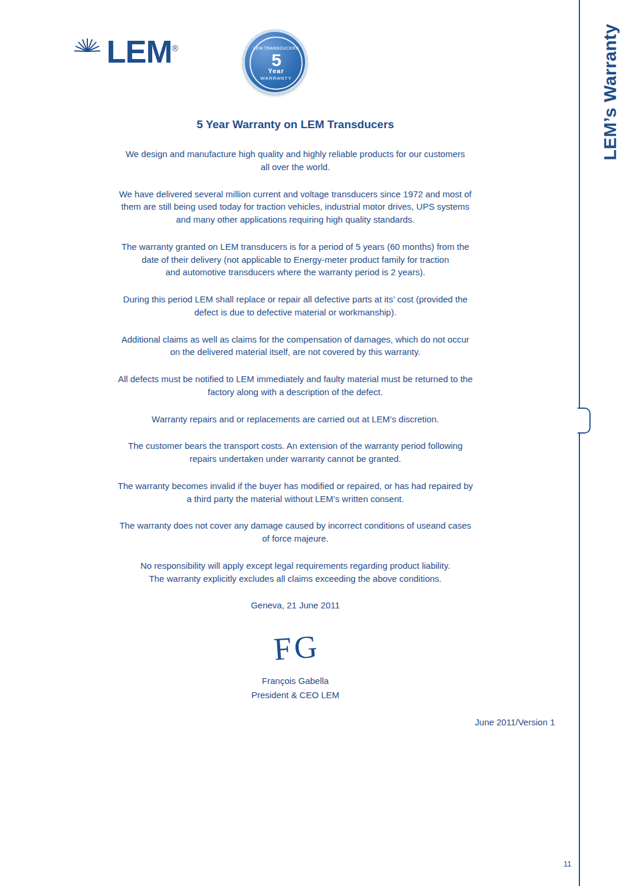LEM’s Warranty
LEM®
LEM Transducers
5
Year
Warranty
5 Year Warranty on LEM Transducers
We design and manufacture high quality and highly reliable products for our customers
all over the world.
We have delivered several million current and voltage transducers since 1972 and most of
them are still being used today for traction vehicles, industrial motor drives, UPS systems
and many other applications requiring high quality standards.
The warranty granted on LEM transducers is for a period of 5 years (60 months) from the
date of their delivery (not applicable to Energy-meter product family for traction
and automotive transducers where the warranty period is 2 years).
During this period LEM shall replace or repair all defective parts at its’ cost (provided the
defect is due to defective material or workmanship).
Additional claims as well as claims for the compensation of damages, which do not occur
on the delivered material itself, are not covered by this warranty.
All defects must be notified to LEM immediately and faulty material must be returned to the
factory along with a description of the defect.
Warranty repairs and or replacements are carried out at LEM’s discretion.
The customer bears the transport costs. An extension of the warranty period following
repairs undertaken under warranty cannot be granted.
The warranty becomes invalid if the buyer has modified or repaired, or has had repaired by
a third party the material without LEM’s written consent.
The warranty does not cover any damage caused by incorrect conditions of useand cases
of force majeure.
No responsibility will apply except legal requirements regarding product liability.
The warranty explicitly excludes all claims exceeding the above conditions.
Geneva, 21 June 2011
F G
François Gabella
President & CEO LEM
June 2011/Version 1
11